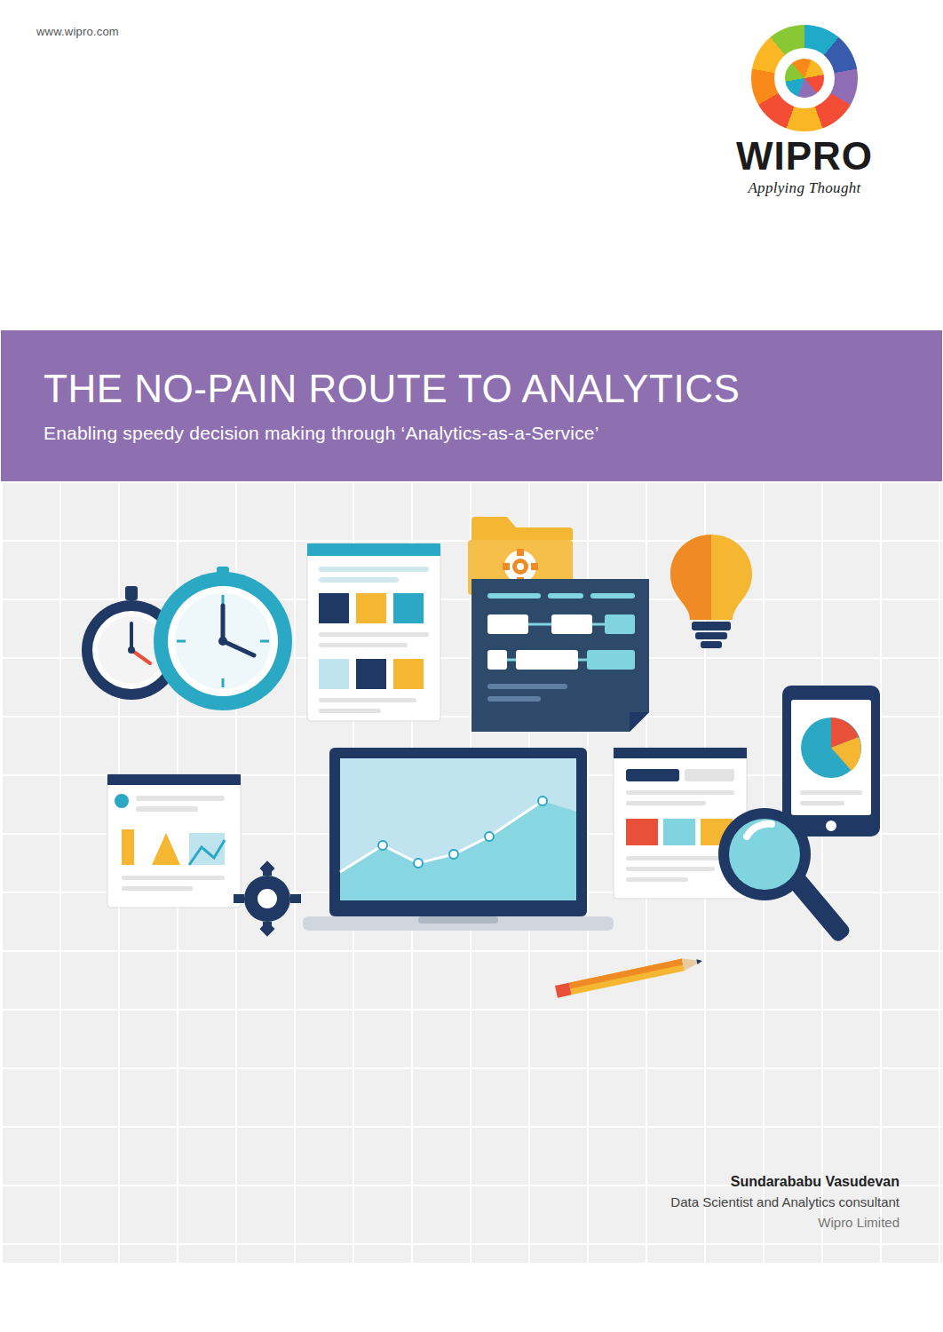www.wipro.com
WIPRO
Applying Thought
THE NO-PAIN ROUTE TO ANALYTICS
Enabling speedy decision making through ‘Analytics-as-a-Service’
Sundarababu Vasudevan
Data Scientist and Analytics consultant
Wipro Limited